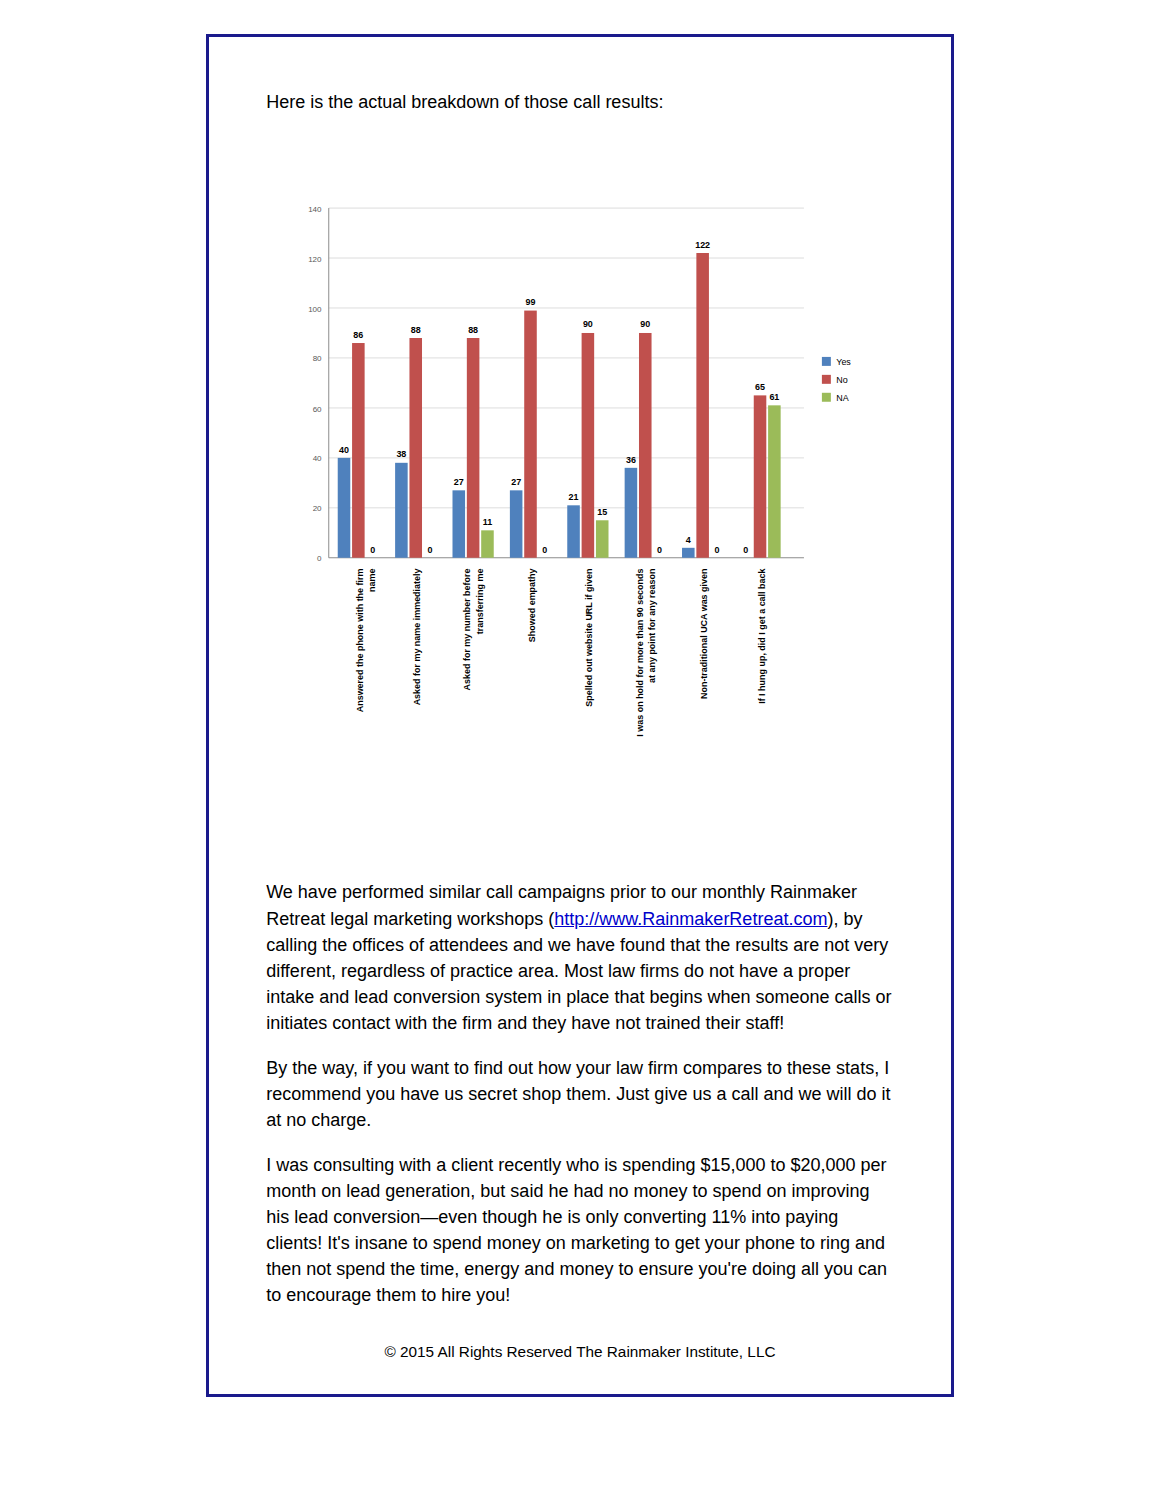Here is the actual breakdown of those call results:
140 120 100 80 60 40 20 0 40 86 0 38 88 0 27 88 11 27 99 0 21 90 15 36 90 0 4 122 0 0 65 61 Answered the phone with the firm name Asked for my name immediately Asked for my number before transferring me Showed empathy Spelled out website URL if given I was on hold for more than 90 seconds at any point for any reason Non-traditional UCA was given If I hung up, did I get a call back Yes No NA
We have performed similar call campaigns prior to our monthly Rainmaker Retreat legal marketing workshops (http://www.RainmakerRetreat.com), by calling the offices of attendees and we have found that the results are not very different, regardless of practice area. Most law firms do not have a proper intake and lead conversion system in place that begins when someone calls or initiates contact with the firm and they have not trained their staff!
By the way, if you want to find out how your law firm compares to these stats, I recommend you have us secret shop them. Just give us a call and we will do it at no charge.
I was consulting with a client recently who is spending $15,000 to $20,000 per month on lead generation, but said he had no money to spend on improving his lead conversion—even though he is only converting 11% into paying clients! It's insane to spend money on marketing to get your phone to ring and then not spend the time, energy and money to ensure you're doing all you can to encourage them to hire you!
© 2015 All Rights Reserved The Rainmaker Institute, LLC